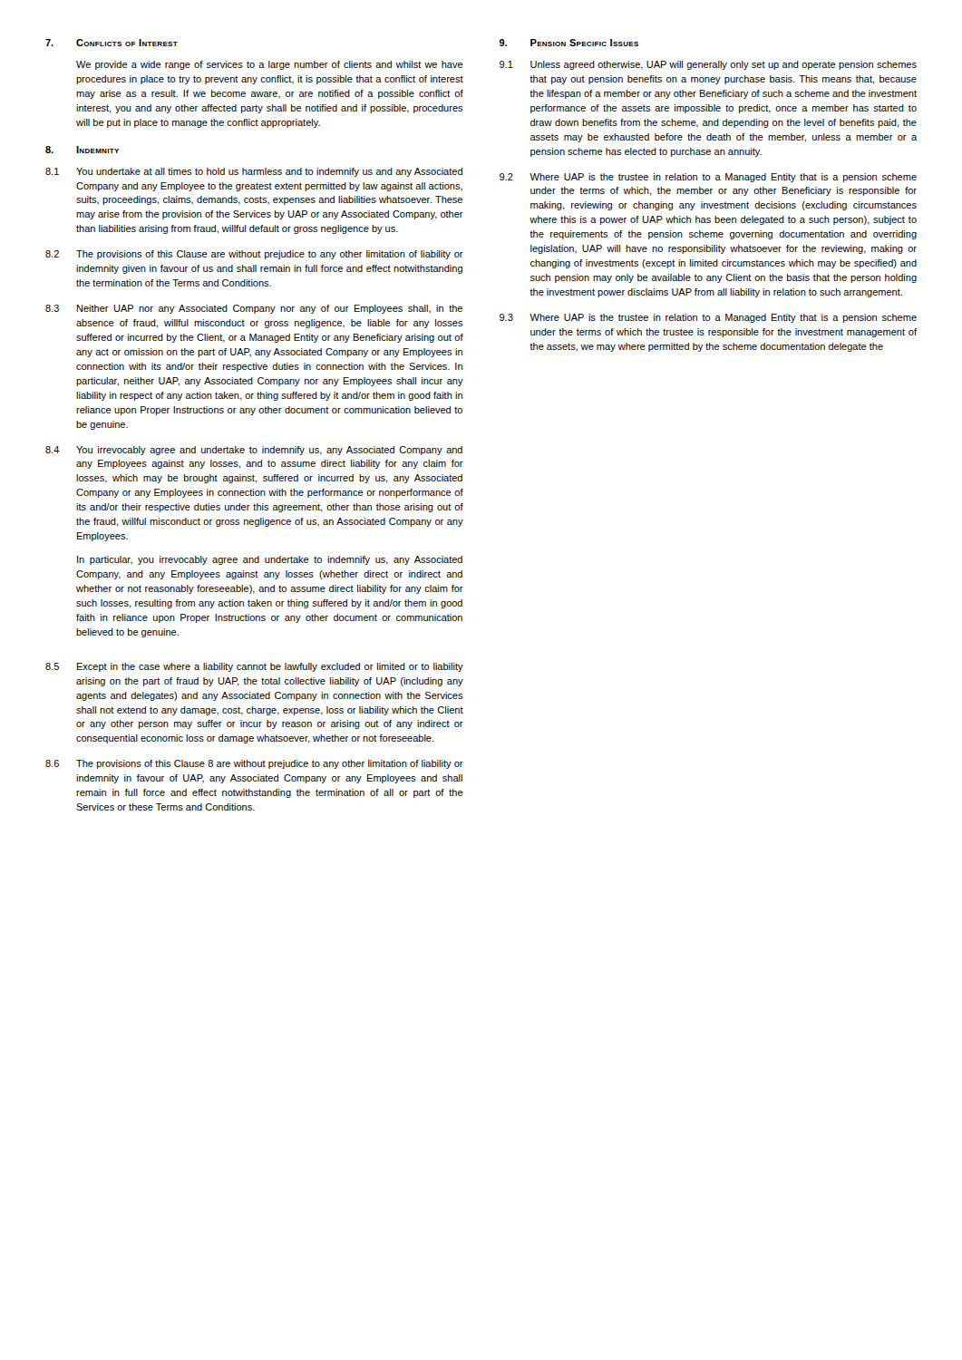7. Conflicts of Interest
We provide a wide range of services to a large number of clients and whilst we have procedures in place to try to prevent any conflict, it is possible that a conflict of interest may arise as a result. If we become aware, or are notified of a possible conflict of interest, you and any other affected party shall be notified and if possible, procedures will be put in place to manage the conflict appropriately.
8. Indemnity
8.1
You undertake at all times to hold us harmless and to indemnify us and any Associated Company and any Employee to the greatest extent permitted by law against all actions, suits, proceedings, claims, demands, costs, expenses and liabilities whatsoever. These may arise from the provision of the Services by UAP or any Associated Company, other than liabilities arising from fraud, willful default or gross negligence by us.
8.2
The provisions of this Clause are without prejudice to any other limitation of liability or indemnity given in favour of us and shall remain in full force and effect notwithstanding the termination of the Terms and Conditions.
8.3
Neither UAP nor any Associated Company nor any of our Employees shall, in the absence of fraud, willful misconduct or gross negligence, be liable for any losses suffered or incurred by the Client, or a Managed Entity or any Beneficiary arising out of any act or omission on the part of UAP, any Associated Company or any Employees in connection with its and/or their respective duties in connection with the Services. In particular, neither UAP, any Associated Company nor any Employees shall incur any liability in respect of any action taken, or thing suffered by it and/or them in good faith in reliance upon Proper Instructions or any other document or communication believed to be genuine.
8.4
You irrevocably agree and undertake to indemnify us, any Associated Company and any Employees against any losses, and to assume direct liability for any claim for losses, which may be brought against, suffered or incurred by us, any Associated Company or any Employees in connection with the performance or nonperformance of its and/or their respective duties under this agreement, other than those arising out of the fraud, willful misconduct or gross negligence of us, an Associated Company or any Employees.
In particular, you irrevocably agree and undertake to indemnify us, any Associated Company, and any Employees against any losses (whether direct or indirect and whether or not reasonably foreseeable), and to assume direct liability for any claim for such losses, resulting from any action taken or thing suffered by it and/or them in good faith in reliance upon Proper Instructions or any other document or communication believed to be genuine.
8.5
Except in the case where a liability cannot be lawfully excluded or limited or to liability arising on the part of fraud by UAP, the total collective liability of UAP (including any agents and delegates) and any Associated Company in connection with the Services shall not extend to any damage, cost, charge, expense, loss or liability which the Client or any other person may suffer or incur by reason or arising out of any indirect or consequential economic loss or damage whatsoever, whether or not foreseeable.
8.6
The provisions of this Clause 8 are without prejudice to any other limitation of liability or indemnity in favour of UAP, any Associated Company or any Employees and shall remain in full force and effect notwithstanding the termination of all or part of the Services or these Terms and Conditions.
9. Pension Specific Issues
9.1
Unless agreed otherwise, UAP will generally only set up and operate pension schemes that pay out pension benefits on a money purchase basis. This means that, because the lifespan of a member or any other Beneficiary of such a scheme and the investment performance of the assets are impossible to predict, once a member has started to draw down benefits from the scheme, and depending on the level of benefits paid, the assets may be exhausted before the death of the member, unless a member or a pension scheme has elected to purchase an annuity.
9.2
Where UAP is the trustee in relation to a Managed Entity that is a pension scheme under the terms of which, the member or any other Beneficiary is responsible for making, reviewing or changing any investment decisions (excluding circumstances where this is a power of UAP which has been delegated to a such person), subject to the requirements of the pension scheme governing documentation and overriding legislation, UAP will have no responsibility whatsoever for the reviewing, making or changing of investments (except in limited circumstances which may be specified) and such pension may only be available to any Client on the basis that the person holding the investment power disclaims UAP from all liability in relation to such arrangement.
9.3
Where UAP is the trustee in relation to a Managed Entity that is a pension scheme under the terms of which the trustee is responsible for the investment management of the assets, we may where permitted by the scheme documentation delegate the